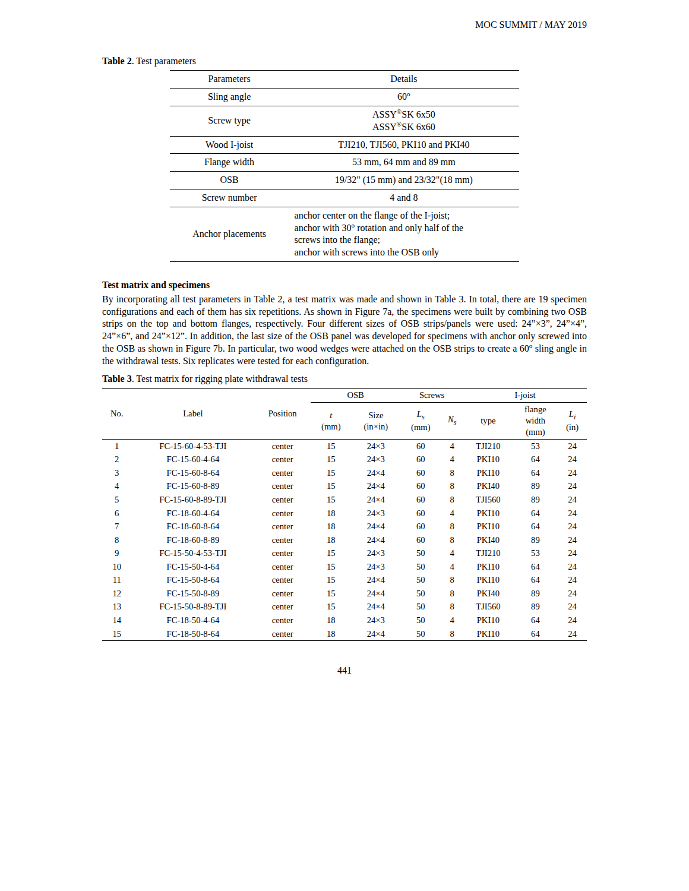MOC SUMMIT / MAY 2019
Table 2. Test parameters
| Parameters | Details |
| Sling angle | 60 o |
| Screw type | ASSY ® SK 6x50 ASSY ® SK 6x60 |
| Wood I-joist | TJI210, TJI560, PKI10 and PKI40 |
| Flange width | 53 mm, 64 mm and 89 mm |
| OSB | 19/32" (15 mm) and 23/32"(18 mm) |
| Screw number | 4 and 8 |
| Anchor placements | anchor center on the flange of the I-joist; anchor with 30 o rotation and only half of the screws into the flange; anchor with screws into the OSB only |
Test matrix and specimens
By incorporating all test parameters in Table 2, a test matrix was made and shown in Table 3. In total, there are 19 specimen configurations and each of them has six repetitions. As shown in Figure 7a, the specimens were built by combining two OSB strips on the top and bottom flanges, respectively. Four different sizes of OSB strips/panels were used: 24”×3”, 24”×4”, 24”×6”, and 24”×12”. In addition, the last size of the OSB panel was developed for specimens with anchor only screwed into the OSB as shown in Figure 7b. In particular, two wood wedges were attached on the OSB strips to create a 60o sling angle in the withdrawal tests. Six replicates were tested for each configuration.
Table 3. Test matrix for rigging plate withdrawal tests
| No. | Label | Position | OSB | Screws | I-joist |
| --- | --- | --- | --- | --- | --- |
| t (mm) | Size (in×in) | L s (mm) | N s | type | flange width (mm) | L i (in) |
| 1 | FC-15-60-4-53-TJI | center | 15 | 24×3 | 60 | 4 | TJI210 | 53 | 24 |
| 2 | FC-15-60-4-64 | center | 15 | 24×3 | 60 | 4 | PKI10 | 64 | 24 |
| 3 | FC-15-60-8-64 | center | 15 | 24×4 | 60 | 8 | PKI10 | 64 | 24 |
| 4 | FC-15-60-8-89 | center | 15 | 24×4 | 60 | 8 | PKI40 | 89 | 24 |
| 5 | FC-15-60-8-89-TJI | center | 15 | 24×4 | 60 | 8 | TJI560 | 89 | 24 |
| 6 | FC-18-60-4-64 | center | 18 | 24×3 | 60 | 4 | PKI10 | 64 | 24 |
| 7 | FC-18-60-8-64 | center | 18 | 24×4 | 60 | 8 | PKI10 | 64 | 24 |
| 8 | FC-18-60-8-89 | center | 18 | 24×4 | 60 | 8 | PKI40 | 89 | 24 |
| 9 | FC-15-50-4-53-TJI | center | 15 | 24×3 | 50 | 4 | TJI210 | 53 | 24 |
| 10 | FC-15-50-4-64 | center | 15 | 24×3 | 50 | 4 | PKI10 | 64 | 24 |
| 11 | FC-15-50-8-64 | center | 15 | 24×4 | 50 | 8 | PKI10 | 64 | 24 |
| 12 | FC-15-50-8-89 | center | 15 | 24×4 | 50 | 8 | PKI40 | 89 | 24 |
| 13 | FC-15-50-8-89-TJI | center | 15 | 24×4 | 50 | 8 | TJI560 | 89 | 24 |
| 14 | FC-18-50-4-64 | center | 18 | 24×3 | 50 | 4 | PKI10 | 64 | 24 |
| 15 | FC-18-50-8-64 | center | 18 | 24×4 | 50 | 8 | PKI10 | 64 | 24 |
441